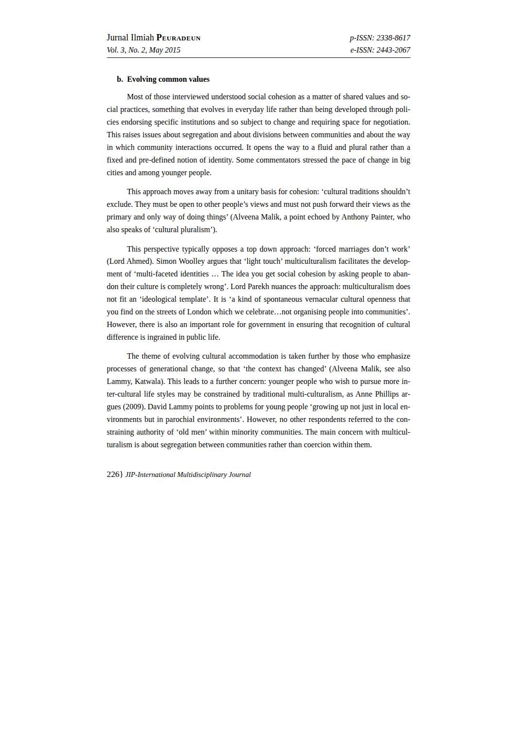Jurnal Ilmiah Peuradeun p-ISSN: 2338-8617
Vol. 3, No. 2, May 2015 e-ISSN: 2443-2067
b. Evolving common values
Most of those interviewed understood social cohesion as a matter of shared values and social practices, something that evolves in everyday life rather than being developed through policies endorsing specific institutions and so subject to change and requiring space for negotiation. This raises issues about segregation and about divisions between communities and about the way in which community interactions occurred. It opens the way to a fluid and plural rather than a fixed and pre-defined notion of identity. Some commentators stressed the pace of change in big cities and among younger people.
This approach moves away from a unitary basis for cohesion: ‘cultural traditions shouldn’t exclude. They must be open to other people’s views and must not push forward their views as the primary and only way of doing things’ (Alveena Malik, a point echoed by Anthony Painter, who also speaks of ‘cultural pluralism’).
This perspective typically opposes a top down approach: ‘forced marriages don’t work’ (Lord Ahmed). Simon Woolley argues that ‘light touch’ multiculturalism facilitates the development of ‘multi-faceted identities … The idea you get social cohesion by asking people to abandon their culture is completely wrong’. Lord Parekh nuances the approach: multiculturalism does not fit an ‘ideological template’. It is ‘a kind of spontaneous vernacular cultural openness that you find on the streets of London which we celebrate…not organising people into communities’. However, there is also an important role for government in ensuring that recognition of cultural difference is ingrained in public life.
The theme of evolving cultural accommodation is taken further by those who emphasize processes of generational change, so that ‘the context has changed’ (Alveena Malik, see also Lammy, Katwala). This leads to a further concern: younger people who wish to pursue more inter-cultural life styles may be constrained by traditional multi-culturalism, as Anne Phillips argues (2009). David Lammy points to problems for young people ‘growing up not just in local environments but in parochial environments’. However, no other respondents referred to the constraining authority of ‘old men’ within minority communities. The main concern with multiculturalism is about segregation between communities rather than coercion within them.
226} JIP-International Multidisciplinary Journal